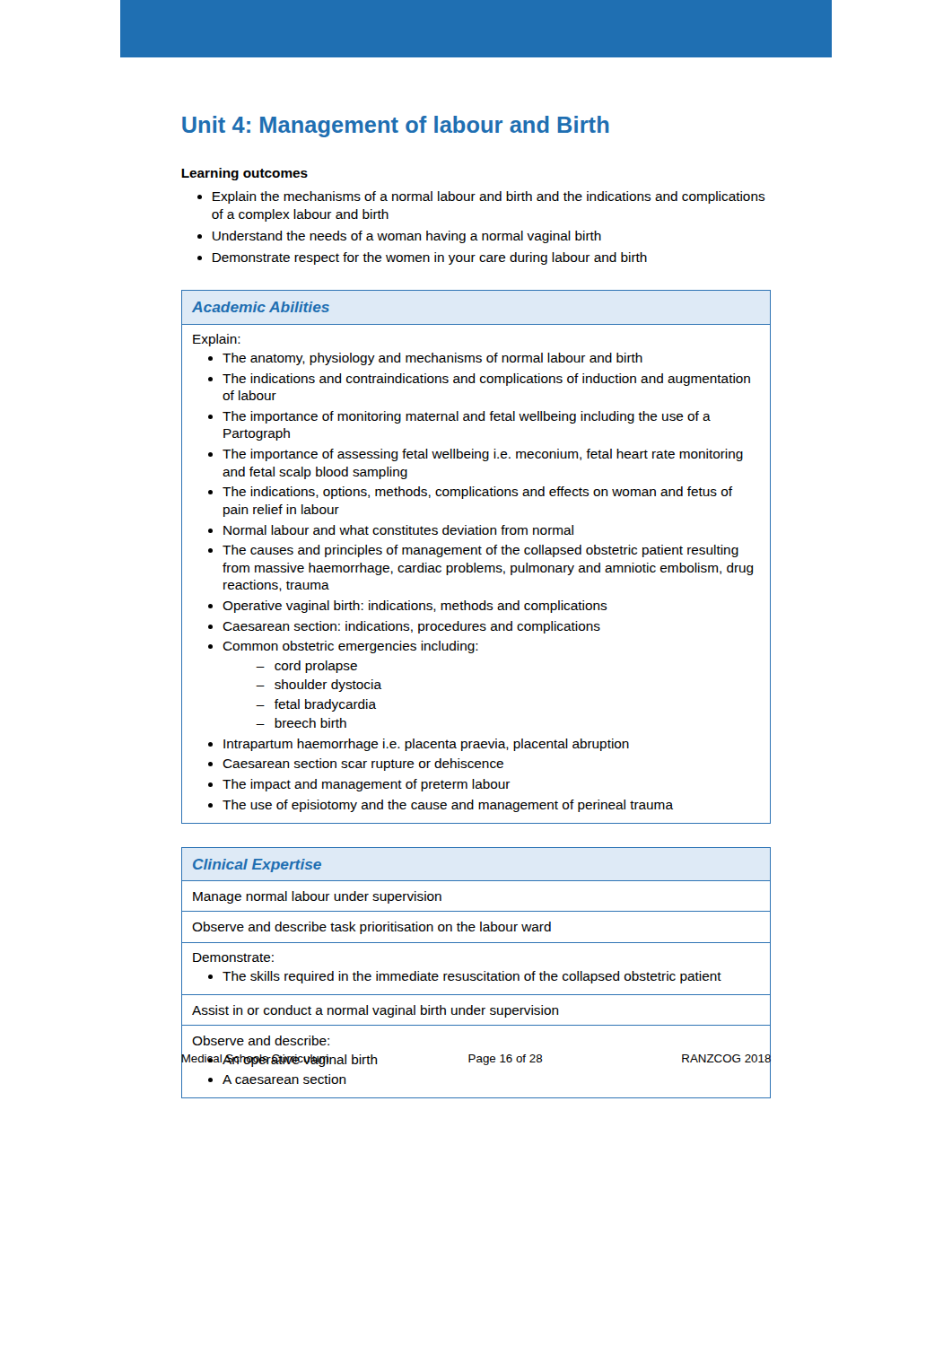Unit 4: Management of labour and Birth
Learning outcomes
Explain the mechanisms of a normal labour and birth and the indications and complications of a complex labour and birth
Understand the needs of a woman having a normal vaginal birth
Demonstrate respect for the women in your care during labour and birth
| Academic Abilities |
| --- |
| Explain: The anatomy, physiology and mechanisms of normal labour and birth The indications and contraindications and complications of induction and augmentation of labour The importance of monitoring maternal and fetal wellbeing including the use of a Partograph The importance of assessing fetal wellbeing i.e. meconium, fetal heart rate monitoring and fetal scalp blood sampling The indications, options, methods, complications and effects on woman and fetus of pain relief in labour Normal labour and what constitutes deviation from normal The causes and principles of management of the collapsed obstetric patient resulting from massive haemorrhage, cardiac problems, pulmonary and amniotic embolism, drug reactions, trauma Operative vaginal birth: indications, methods and complications Caesarean section: indications, procedures and complications Common obstetric emergencies including: cord prolapse shoulder dystocia fetal bradycardia breech birth Intrapartum haemorrhage i.e. placenta praevia, placental abruption Caesarean section scar rupture or dehiscence The impact and management of preterm labour The use of episiotomy and the cause and management of perineal trauma |
| Clinical Expertise |
| --- |
| Manage normal labour under supervision |
| Observe and describe task prioritisation on the labour ward |
| Demonstrate: The skills required in the immediate resuscitation of the collapsed obstetric patient |
| Assist in or conduct a normal vaginal birth under supervision |
| Observe and describe: An operative vaginal birth A caesarean section |
Medical Schools Curriculum Page 16 of 28 RANZCOG 2018